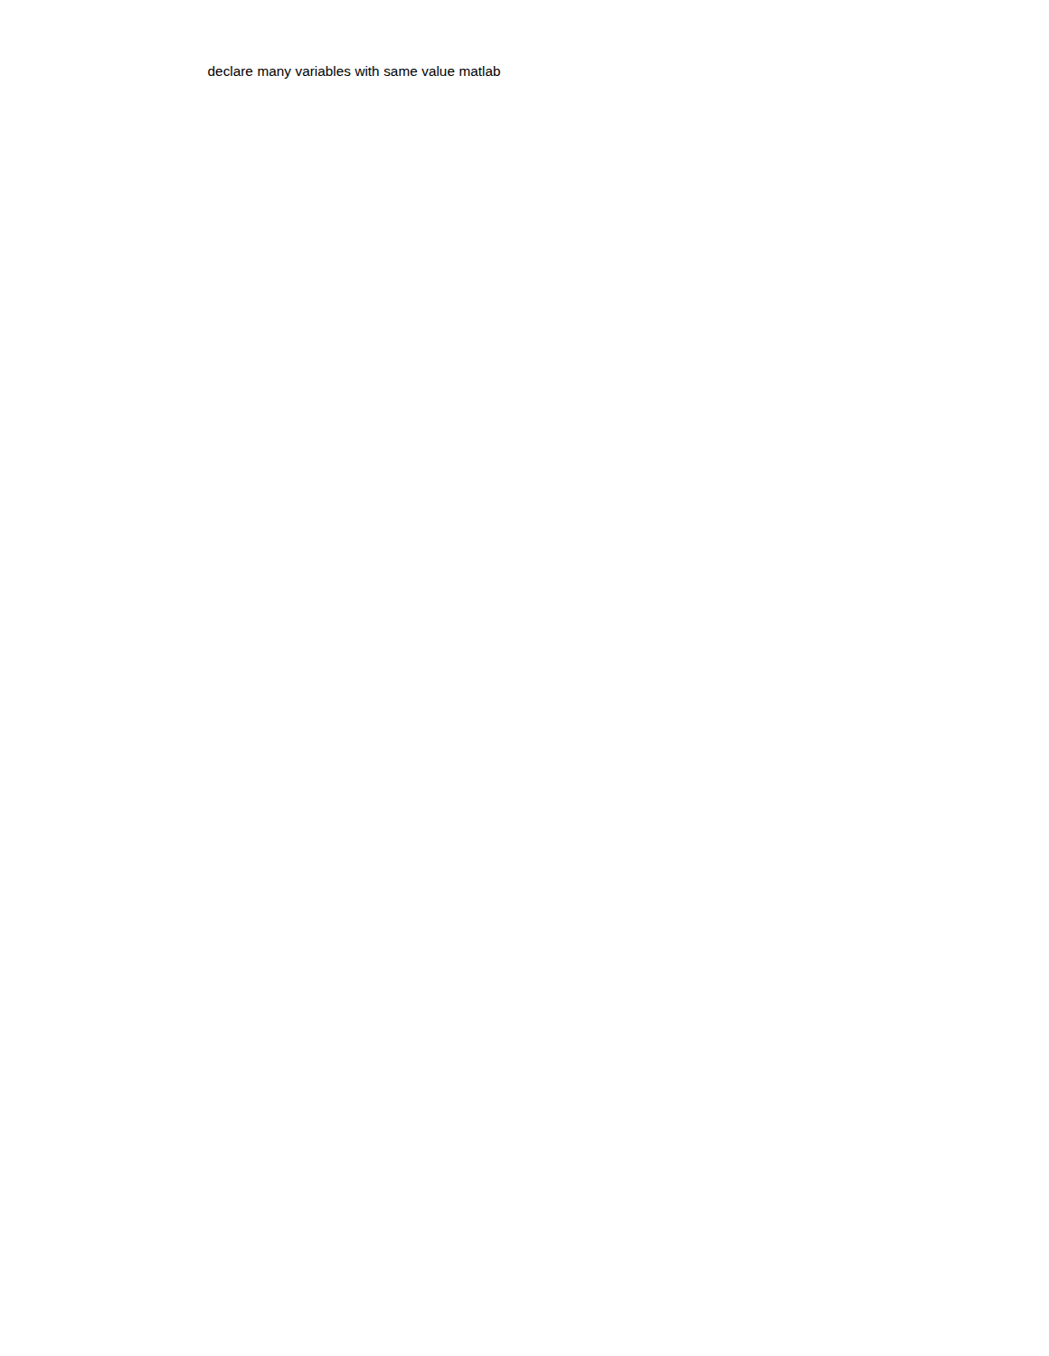declare many variables with same value matlab